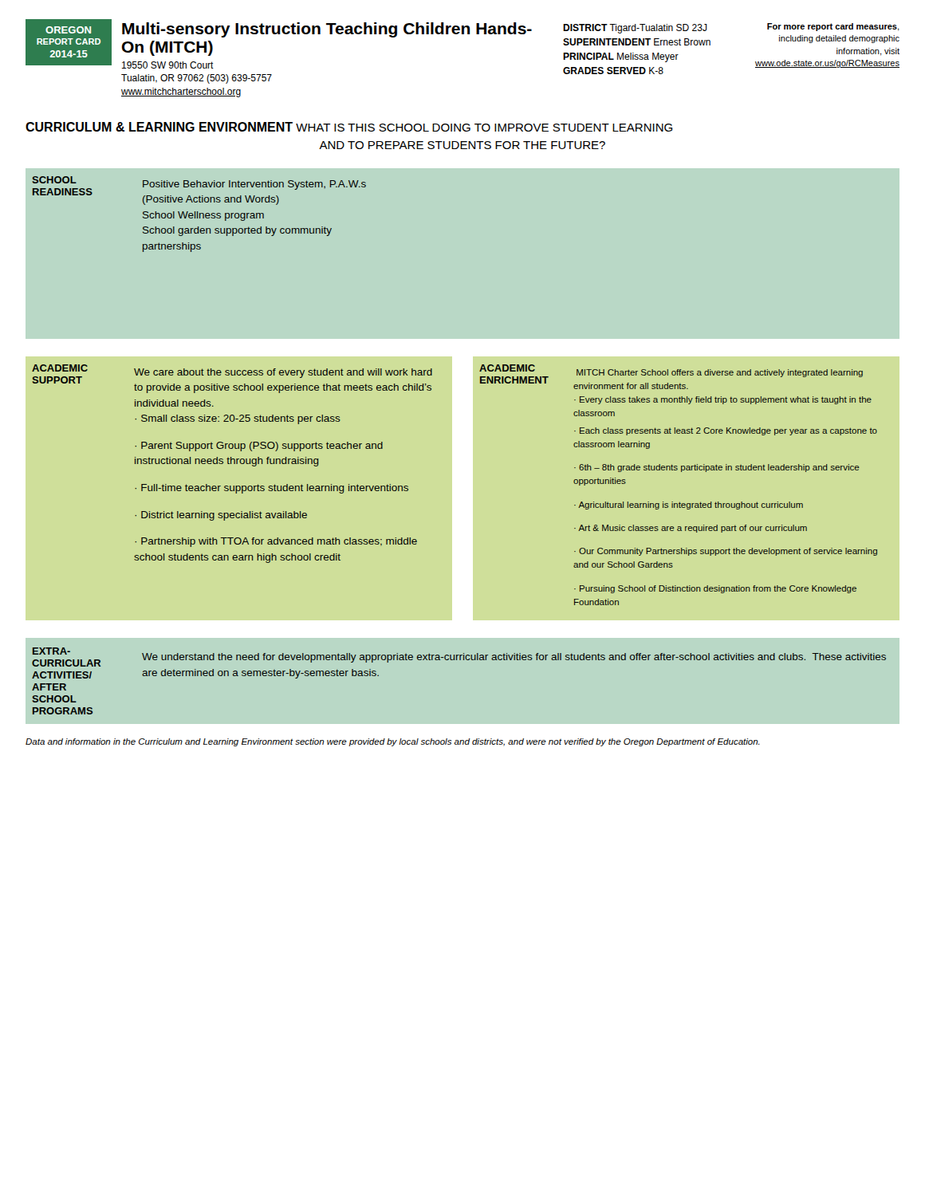OREGON
REPORT CARD
2014-15
Multi-sensory Instruction Teaching Children Hands-On (MITCH)
19550 SW 90th Court
Tualatin, OR 97062 (503) 639-5757
www.mitchcharterschool.org
DISTRICT Tigard-Tualatin SD 23J
SUPERINTENDENT Ernest Brown
PRINCIPAL Melissa Meyer
GRADES SERVED K-8
For more report card measures,
including detailed demographic
information, visit
www.ode.state.or.us/go/RCMeasures
CURRICULUM & LEARNING ENVIRONMENT WHAT IS THIS SCHOOL DOING TO IMPROVE STUDENT LEARNING AND TO PREPARE STUDENTS FOR THE FUTURE?
SCHOOL
READINESS
Positive Behavior Intervention System, P.A.W.s
(Positive Actions and Words)
School Wellness program
School garden supported by community
partnerships
ACADEMIC
SUPPORT
We care about the success of every student and will work hard to provide a positive school experience that meets each child’s individual needs.
· Small class size: 20-25 students per class
· Parent Support Group (PSO) supports teacher and instructional needs through fundraising
· Full-time teacher supports student learning interventions
· District learning specialist available
· Partnership with TTOA for advanced math classes; middle school students can earn high school credit
ACADEMIC
ENRICHMENT
MITCH Charter School offers a diverse and actively integrated learning environment for all students.
· Every class takes a monthly field trip to supplement what is taught in the classroom
· Each class presents at least 2 Core Knowledge per year as a capstone to classroom learning
· 6th – 8th grade students participate in student leadership and service opportunities
· Agricultural learning is integrated throughout curriculum
· Art & Music classes are a required part of our curriculum
· Our Community Partnerships support the development of service learning and our School Gardens
· Pursuing School of Distinction designation from the Core Knowledge Foundation
EXTRA-
CURRICULAR
ACTIVITIES/
AFTER
SCHOOL
PROGRAMS
We understand the need for developmentally appropriate extra-curricular activities for all students and offer after-school activities and clubs. These activities are determined on a semester-by-semester basis.
Data and information in the Curriculum and Learning Environment section were provided by local schools and districts, and were not verified by the Oregon Department of Education.